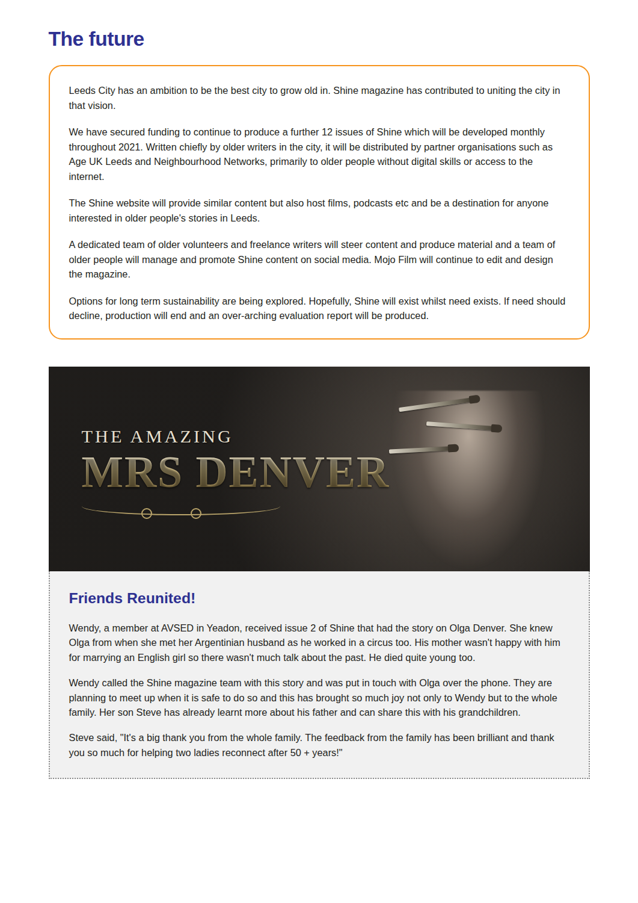The future
Leeds City has an ambition to be the best city to grow old in. Shine magazine has contributed to uniting the city in that vision.
We have secured funding to continue to produce a further 12 issues of Shine which will be developed monthly throughout 2021. Written chiefly by older writers in the city, it will be distributed by partner organisations such as Age UK Leeds and Neighbourhood Networks, primarily to older people without digital skills or access to the internet.
The Shine website will provide similar content but also host films, podcasts etc and be a destination for anyone interested in older people's stories in Leeds.
A dedicated team of older volunteers and freelance writers will steer content and produce material and a team of older people will manage and promote Shine content on social media. Mojo Film will continue to edit and design the magazine.
Options for long term sustainability are being explored. Hopefully, Shine will exist whilst need exists. If need should decline, production will end and an over-arching evaluation report will be produced.
The Amazing
Mrs Denver
Friends Reunited!
Wendy, a member at AVSED in Yeadon, received issue 2 of Shine that had the story on Olga Denver. She knew Olga from when she met her Argentinian husband as he worked in a circus too. His mother wasn't happy with him for marrying an English girl so there wasn't much talk about the past. He died quite young too.
Wendy called the Shine magazine team with this story and was put in touch with Olga over the phone. They are planning to meet up when it is safe to do so and this has brought so much joy not only to Wendy but to the whole family. Her son Steve has already learnt more about his father and can share this with his grandchildren.
Steve said, "It's a big thank you from the whole family. The feedback from the family has been brilliant and thank you so much for helping two ladies reconnect after 50 + years!"